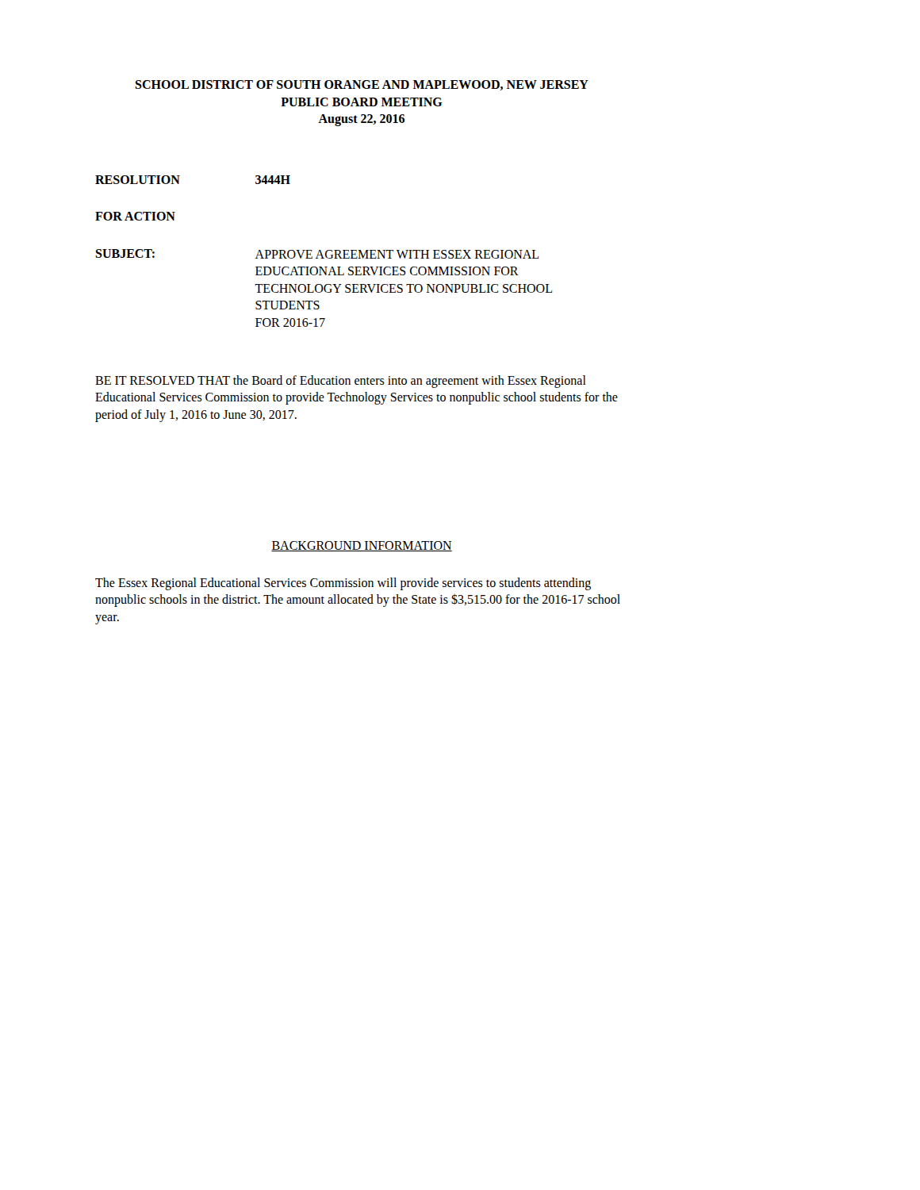SCHOOL DISTRICT OF SOUTH ORANGE AND MAPLEWOOD, NEW JERSEY
PUBLIC BOARD MEETING
August 22, 2016
RESOLUTION 3444H
FOR ACTION
SUBJECT:
APPROVE AGREEMENT WITH ESSEX REGIONAL
EDUCATIONAL SERVICES COMMISSION FOR
TECHNOLOGY SERVICES TO NONPUBLIC SCHOOL STUDENTS
FOR 2016-17
BE IT RESOLVED THAT the Board of Education enters into an agreement with Essex Regional Educational Services Commission to provide Technology Services to nonpublic school students for the period of July 1, 2016 to June 30, 2017.
BACKGROUND INFORMATION
The Essex Regional Educational Services Commission will provide services to students attending nonpublic schools in the district. The amount allocated by the State is $3,515.00 for the 2016-17 school year.